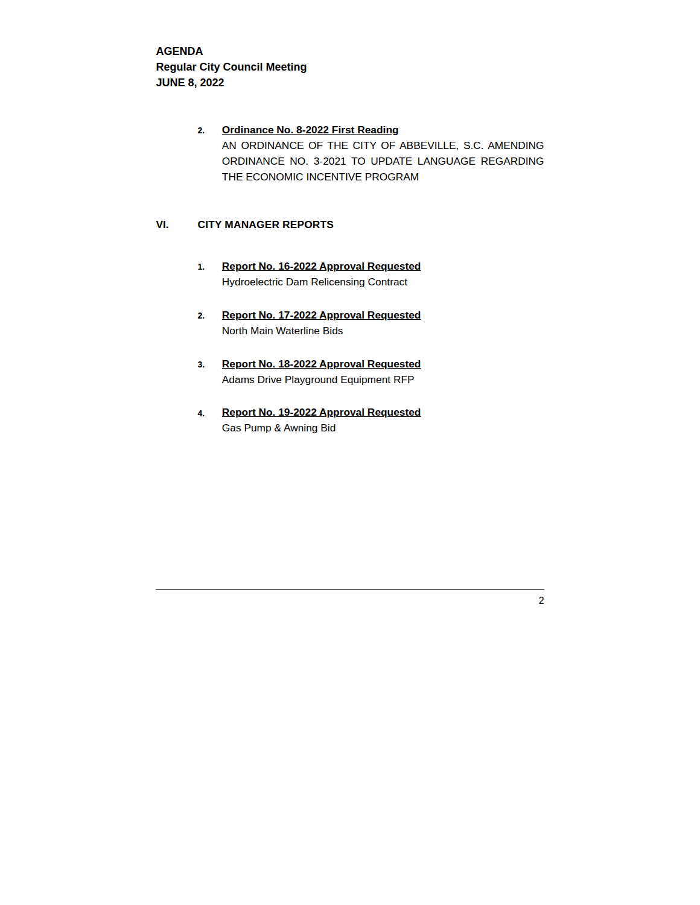AGENDA
Regular City Council Meeting
JUNE 8, 2022
2.
Ordinance No. 8-2022 First Reading
An Ordinance of the City of Abbeville, S.C. amending Ordinance No. 3-2021 to update language regarding the Economic Incentive Program
VI.
CITY MANAGER REPORTS
1.
Report No. 16-2022 Approval Requested
Hydroelectric Dam Relicensing Contract
2.
Report No. 17-2022 Approval Requested
North Main Waterline Bids
3.
Report No. 18-2022 Approval Requested
Adams Drive Playground Equipment RFP
4.
Report No. 19-2022 Approval Requested
Gas Pump & Awning Bid
2